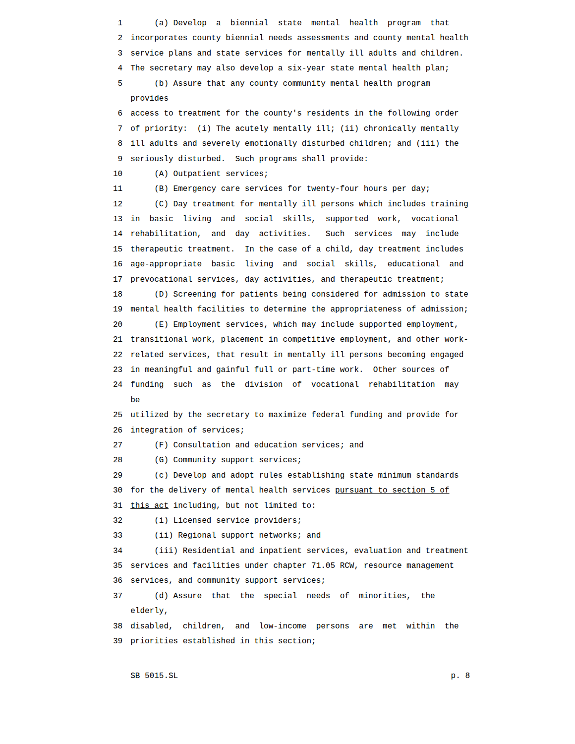(a) Develop a biennial state mental health program that
incorporates county biennial needs assessments and county mental health
service plans and state services for mentally ill adults and children.
The secretary may also develop a six-year state mental health plan;
(b) Assure that any county community mental health program provides
access to treatment for the county's residents in the following order
of priority: (i) The acutely mentally ill; (ii) chronically mentally
ill adults and severely emotionally disturbed children; and (iii) the
seriously disturbed. Such programs shall provide:
(A) Outpatient services;
(B) Emergency care services for twenty-four hours per day;
(C) Day treatment for mentally ill persons which includes training
in basic living and social skills, supported work, vocational
rehabilitation, and day activities. Such services may include
therapeutic treatment. In the case of a child, day treatment includes
age-appropriate basic living and social skills, educational and
prevocational services, day activities, and therapeutic treatment;
(D) Screening for patients being considered for admission to state
mental health facilities to determine the appropriateness of admission;
(E) Employment services, which may include supported employment,
transitional work, placement in competitive employment, and other work-
related services, that result in mentally ill persons becoming engaged
in meaningful and gainful full or part-time work. Other sources of
funding such as the division of vocational rehabilitation may be
utilized by the secretary to maximize federal funding and provide for
integration of services;
(F) Consultation and education services; and
(G) Community support services;
(c) Develop and adopt rules establishing state minimum standards
for the delivery of mental health services pursuant to section 5 of
this act including, but not limited to:
(i) Licensed service providers;
(ii) Regional support networks; and
(iii) Residential and inpatient services, evaluation and treatment
services and facilities under chapter 71.05 RCW, resource management
services, and community support services;
(d) Assure that the special needs of minorities, the elderly,
disabled, children, and low-income persons are met within the
priorities established in this section;
SB 5015.SL p. 8